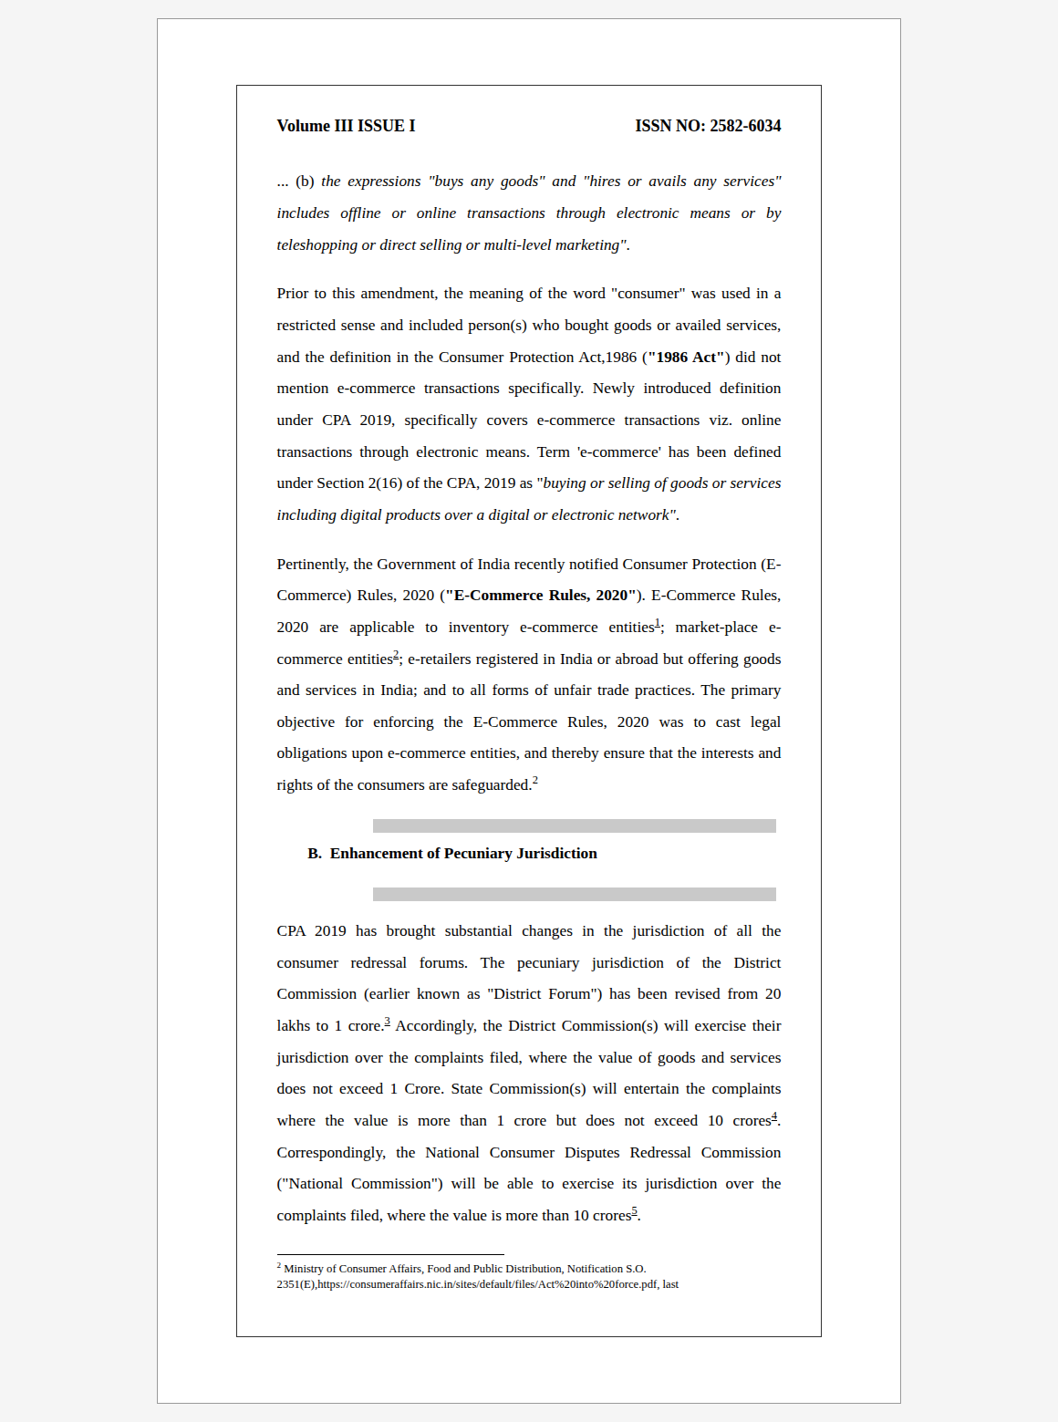Volume III ISSUE I ISSN NO: 2582-6034
... (b) the expressions "buys any goods" and "hires or avails any services" includes offline or online transactions through electronic means or by teleshopping or direct selling or multi-level marketing".
Prior to this amendment, the meaning of the word "consumer" was used in a restricted sense and included person(s) who bought goods or availed services, and the definition in the Consumer Protection Act,1986 ("1986 Act") did not mention e-commerce transactions specifically. Newly introduced definition under CPA 2019, specifically covers e-commerce transactions viz. online transactions through electronic means. Term 'e-commerce' has been defined under Section 2(16) of the CPA, 2019 as "buying or selling of goods or services including digital products over a digital or electronic network".
Pertinently, the Government of India recently notified Consumer Protection (E-Commerce) Rules, 2020 ("E-Commerce Rules, 2020"). E-Commerce Rules, 2020 are applicable to inventory e-commerce entities1; market-place e-commerce entities2; e-retailers registered in India or abroad but offering goods and services in India; and to all forms of unfair trade practices. The primary objective for enforcing the E-Commerce Rules, 2020 was to cast legal obligations upon e-commerce entities, and thereby ensure that the interests and rights of the consumers are safeguarded.2
B. Enhancement of Pecuniary Jurisdiction
CPA 2019 has brought substantial changes in the jurisdiction of all the consumer redressal forums. The pecuniary jurisdiction of the District Commission (earlier known as "District Forum") has been revised from 20 lakhs to 1 crore.3 Accordingly, the District Commission(s) will exercise their jurisdiction over the complaints filed, where the value of goods and services does not exceed 1 Crore. State Commission(s) will entertain the complaints where the value is more than 1 crore but does not exceed 10 crores4. Correspondingly, the National Consumer Disputes Redressal Commission ("National Commission") will be able to exercise its jurisdiction over the complaints filed, where the value is more than 10 crores5.
2 Ministry of Consumer Affairs, Food and Public Distribution, Notification S.O.
2351(E),https://consumeraffairs.nic.in/sites/default/files/Act%20into%20force.pdf, last